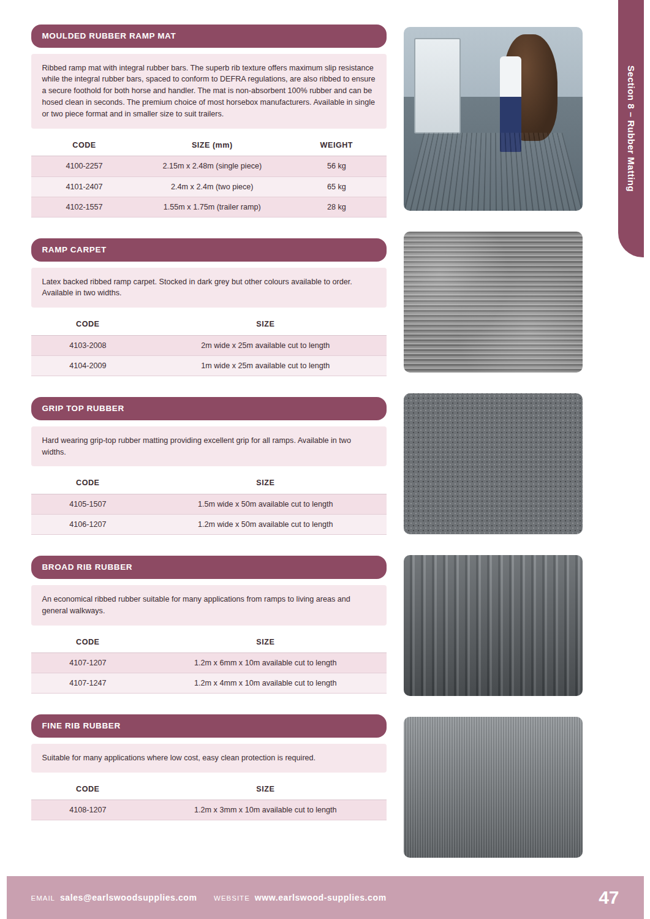Section 8 – Rubber Matting
MOULDED RUBBER RAMP MAT
Ribbed ramp mat with integral rubber bars. The superb rib texture offers maximum slip resistance while the integral rubber bars, spaced to conform to DEFRA regulations, are also ribbed to ensure a secure foothold for both horse and handler. The mat is non-absorbent 100% rubber and can be hosed clean in seconds. The premium choice of most horsebox manufacturers. Available in single or two piece format and in smaller size to suit trailers.
| CODE | SIZE (mm) | WEIGHT |
| --- | --- | --- |
| 4100-2257 | 2.15m x 2.48m (single piece) | 56 kg |
| 4101-2407 | 2.4m x 2.4m (two piece) | 65 kg |
| 4102-1557 | 1.55m x 1.75m (trailer ramp) | 28 kg |
RAMP CARPET
Latex backed ribbed ramp carpet. Stocked in dark grey but other colours available to order. Available in two widths.
| CODE | SIZE |
| --- | --- |
| 4103-2008 | 2m wide x 25m available cut to length |
| 4104-2009 | 1m wide x 25m available cut to length |
GRIP TOP RUBBER
Hard wearing grip-top rubber matting providing excellent grip for all ramps. Available in two widths.
| CODE | SIZE |
| --- | --- |
| 4105-1507 | 1.5m wide x 50m available cut to length |
| 4106-1207 | 1.2m wide x 50m available cut to length |
BROAD RIB RUBBER
An economical ribbed rubber suitable for many applications from ramps to living areas and general walkways.
| CODE | SIZE |
| --- | --- |
| 4107-1207 | 1.2m x 6mm x 10m available cut to length |
| 4107-1247 | 1.2m x 4mm x 10m available cut to length |
FINE RIB RUBBER
Suitable for many applications where low cost, easy clean protection is required.
| CODE | SIZE |
| --- | --- |
| 4108-1207 | 1.2m x 3mm x 10m available cut to length |
EMAIL sales@earlswoodsupplies.com WEBSITE www.earlswood-supplies.com
47